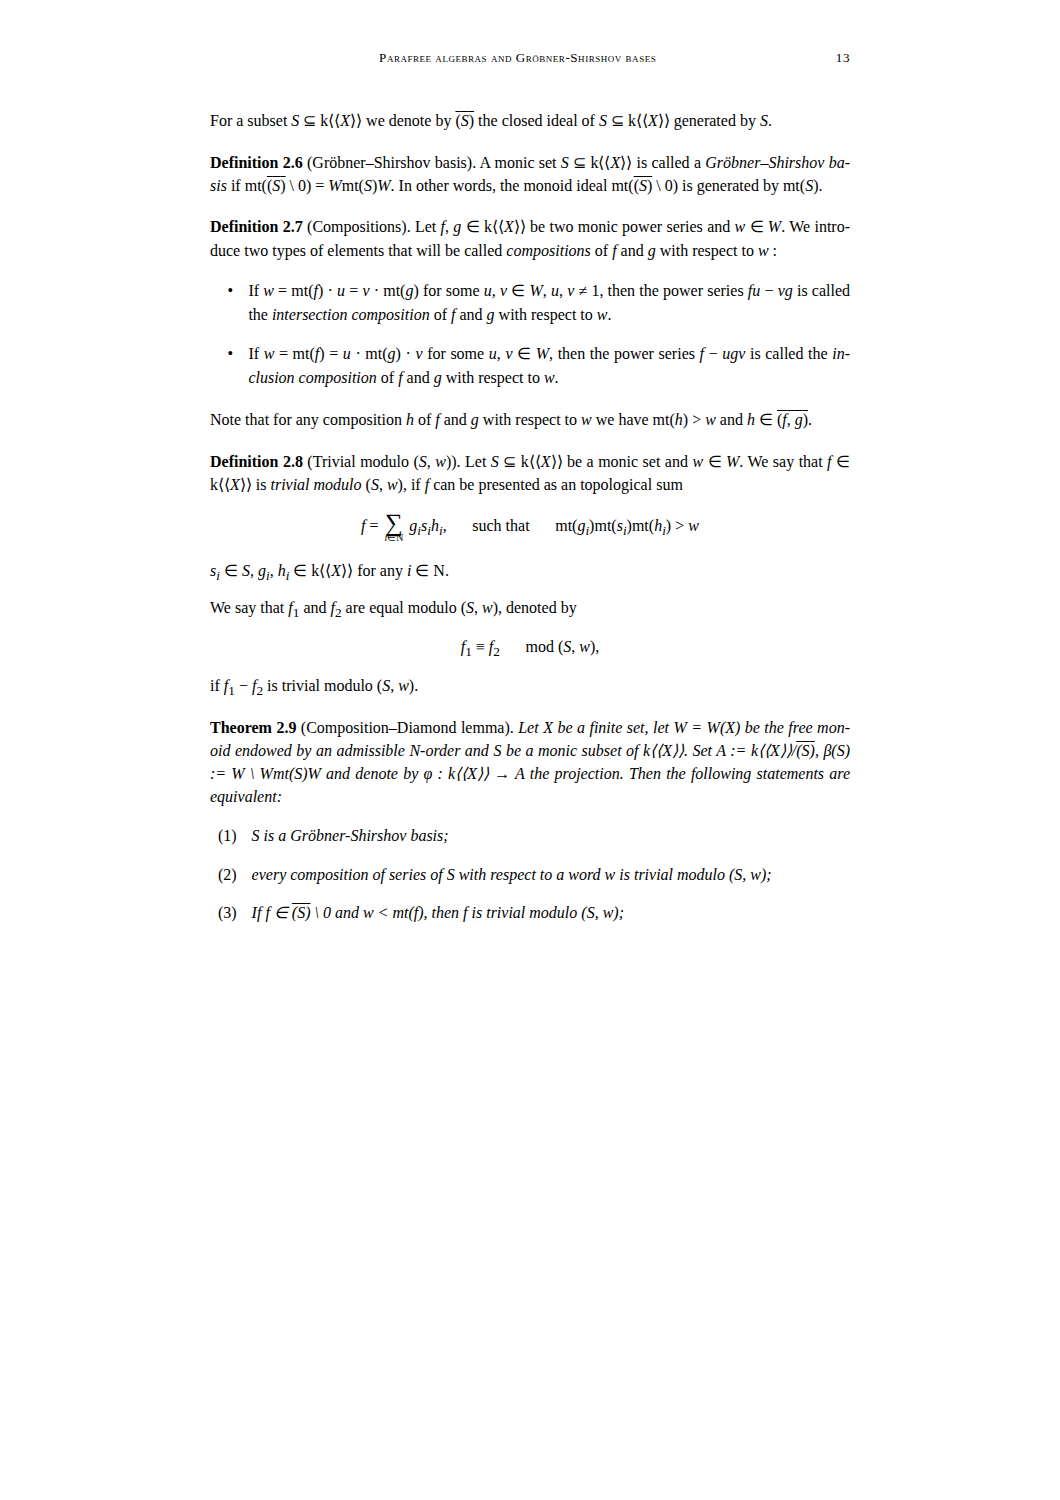Parafree algebras and Gröbner-Shirshov bases 13
For a subset S ⊆ k⟨⟨X⟩⟩ we denote by (S) the closed ideal of S ⊆ k⟨⟨X⟩⟩ generated by S.
Definition 2.6 (Gröbner–Shirshov basis). A monic set S ⊆ k⟨⟨X⟩⟩ is called a Gröbner–Shirshov basis if mt((S) \ 0) = Wmt(S)W. In other words, the monoid ideal mt((S) \ 0) is generated by mt(S).
Definition 2.7 (Compositions). Let f, g ∈ k⟨⟨X⟩⟩ be two monic power series and w ∈ W. We introduce two types of elements that will be called compositions of f and g with respect to w :
If w = mt(f) · u = v · mt(g) for some u, v ∈ W, u, v ≠ 1, then the power series fu − vg is called the intersection composition of f and g with respect to w.
If w = mt(f) = u · mt(g) · v for some u, v ∈ W, then the power series f − ugv is called the inclusion composition of f and g with respect to w.
Note that for any composition h of f and g with respect to w we have mt(h) > w and h ∈ (f, g).
Definition 2.8 (Trivial modulo (S, w)). Let S ⊆ k⟨⟨X⟩⟩ be a monic set and w ∈ W. We say that f ∈ k⟨⟨X⟩⟩ is trivial modulo (S, w), if f can be presented as an topological sum
f = ∑i∈N gisihi, such that mt(gi)mt(si)mt(hi) > w
si ∈ S, gi, hi ∈ k⟨⟨X⟩⟩ for any i ∈ N.
We say that f1 and f2 are equal modulo (S, w), denoted by
f1 ≡ f2 mod (S, w),
if f1 − f2 is trivial modulo (S, w).
Theorem 2.9 (Composition–Diamond lemma). Let X be a finite set, let W = W(X) be the free monoid endowed by an admissible N-order and S be a monic subset of k⟨⟨X⟩⟩. Set A := k⟨⟨X⟩⟩/(S), β(S) := W \ Wmt(S)W and denote by φ : k⟨⟨X⟩⟩ → A the projection. Then the following statements are equivalent:
S is a Gröbner-Shirshov basis;
every composition of series of S with respect to a word w is trivial modulo (S, w);
If f ∈ (S) \ 0 and w < mt(f), then f is trivial modulo (S, w);